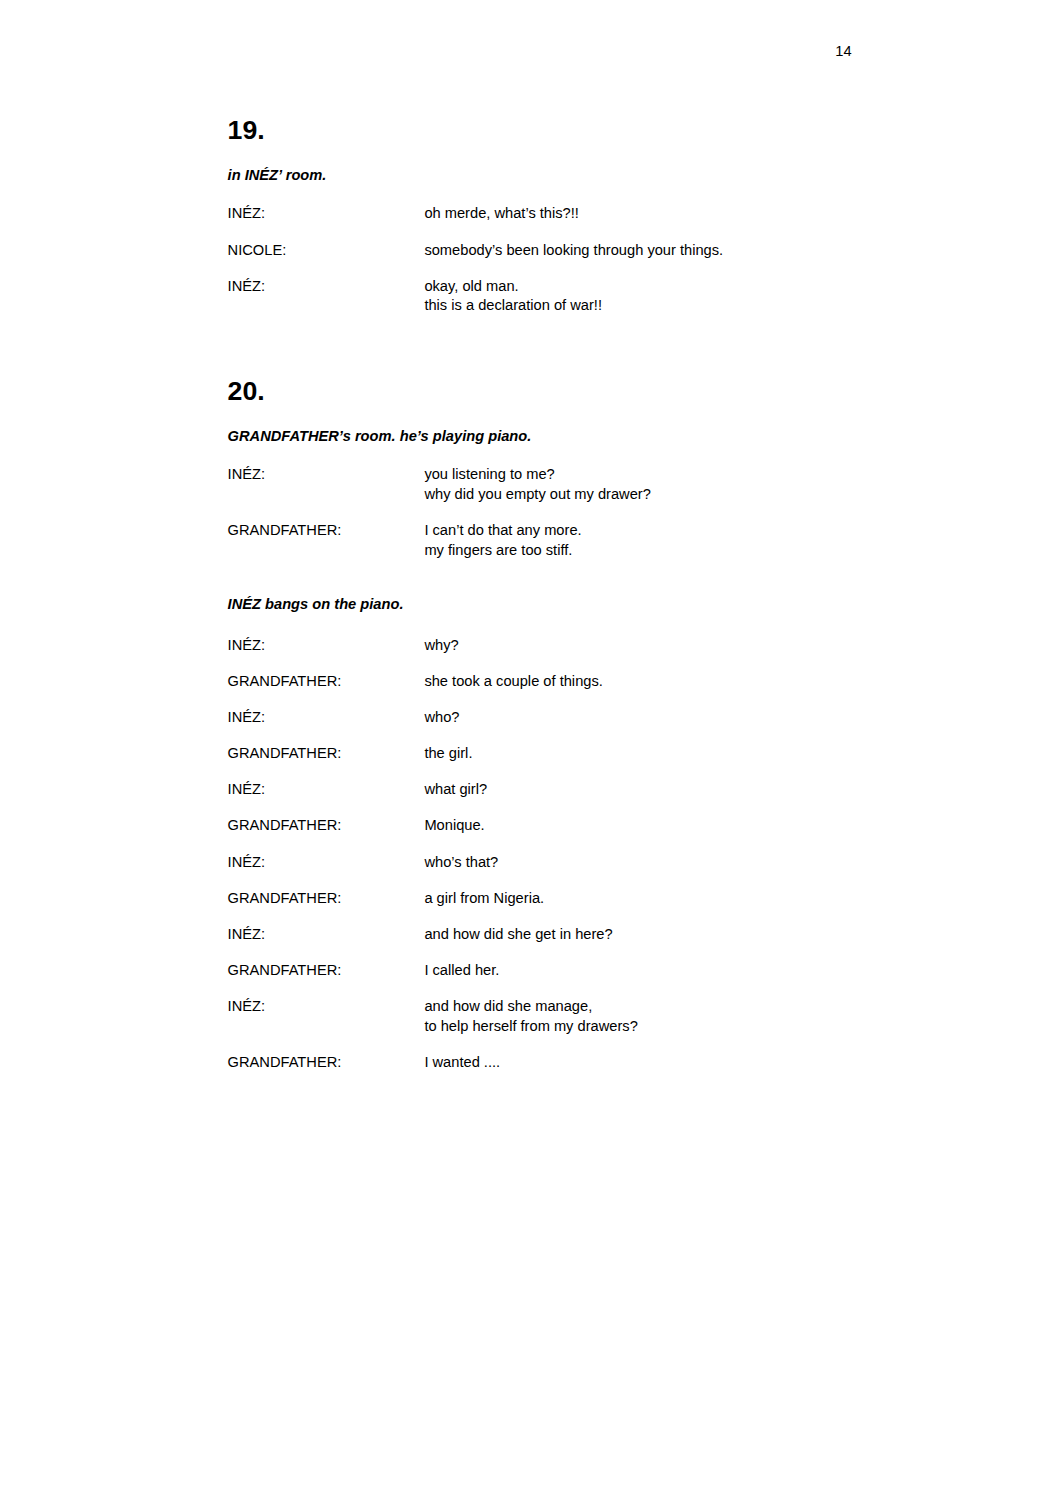14
19.
in INÉZ’ room.
| INÉZ: | oh merde, what’s this?!! |
| NICOLE: | somebody’s been looking through your things. |
| INÉZ: | okay, old man. this is a declaration of war!! |
20.
GRANDFATHER’s room. he’s playing piano.
| INÉZ: | you listening to me? why did you empty out my drawer? |
| GRANDFATHER: | I can’t do that any more. my fingers are too stiff. |
INÉZ bangs on the piano.
| INÉZ: | why? |
| GRANDFATHER: | she took a couple of things. |
| INÉZ: | who? |
| GRANDFATHER: | the girl. |
| INÉZ: | what girl? |
| GRANDFATHER: | Monique. |
| INÉZ: | who’s that? |
| GRANDFATHER: | a girl from Nigeria. |
| INÉZ: | and how did she get in here? |
| GRANDFATHER: | I called her. |
| INÉZ: | and how did she manage, to help herself from my drawers? |
| GRANDFATHER: | I wanted .... |